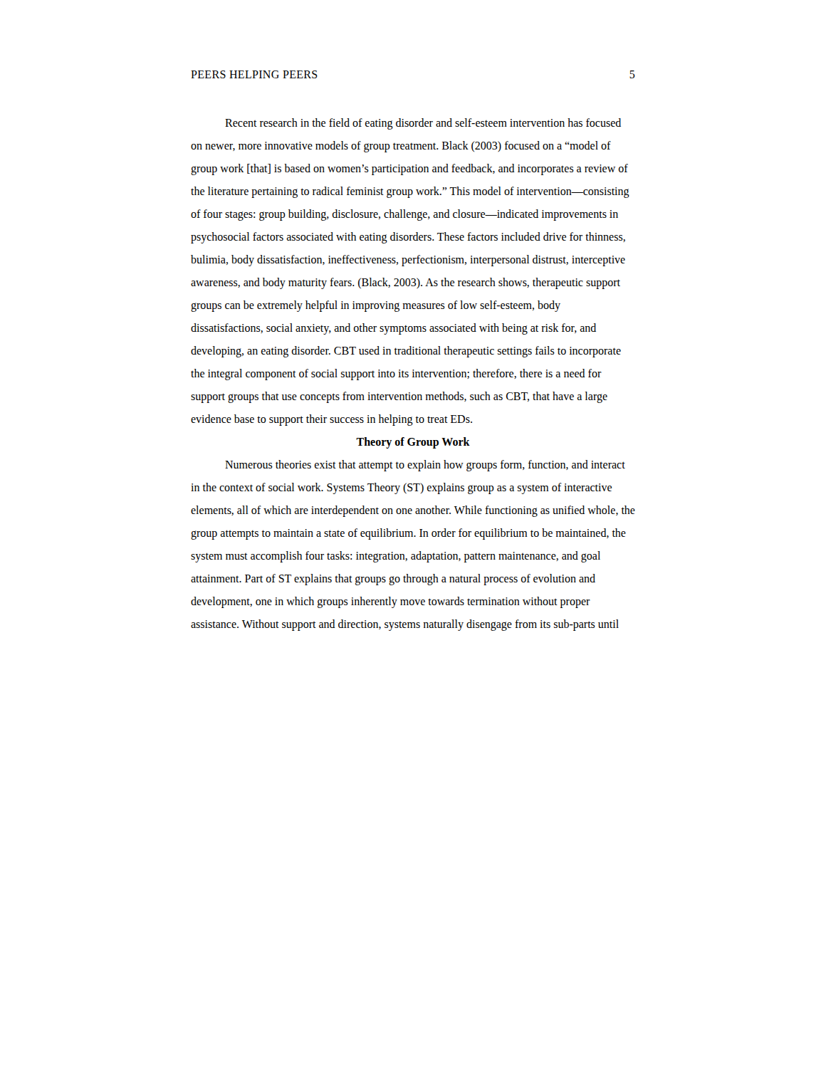Peers Helping Peers 5
Recent research in the field of eating disorder and self-esteem intervention has focused on newer, more innovative models of group treatment. Black (2003) focused on a “model of group work [that] is based on women’s participation and feedback, and incorporates a review of the literature pertaining to radical feminist group work.” This model of intervention—consisting of four stages: group building, disclosure, challenge, and closure—indicated improvements in psychosocial factors associated with eating disorders. These factors included drive for thinness, bulimia, body dissatisfaction, ineffectiveness, perfectionism, interpersonal distrust, interceptive awareness, and body maturity fears. (Black, 2003). As the research shows, therapeutic support groups can be extremely helpful in improving measures of low self-esteem, body dissatisfactions, social anxiety, and other symptoms associated with being at risk for, and developing, an eating disorder. CBT used in traditional therapeutic settings fails to incorporate the integral component of social support into its intervention; therefore, there is a need for support groups that use concepts from intervention methods, such as CBT, that have a large evidence base to support their success in helping to treat EDs.
Theory of Group Work
Numerous theories exist that attempt to explain how groups form, function, and interact in the context of social work. Systems Theory (ST) explains group as a system of interactive elements, all of which are interdependent on one another. While functioning as unified whole, the group attempts to maintain a state of equilibrium. In order for equilibrium to be maintained, the system must accomplish four tasks: integration, adaptation, pattern maintenance, and goal attainment. Part of ST explains that groups go through a natural process of evolution and development, one in which groups inherently move towards termination without proper assistance. Without support and direction, systems naturally disengage from its sub-parts until